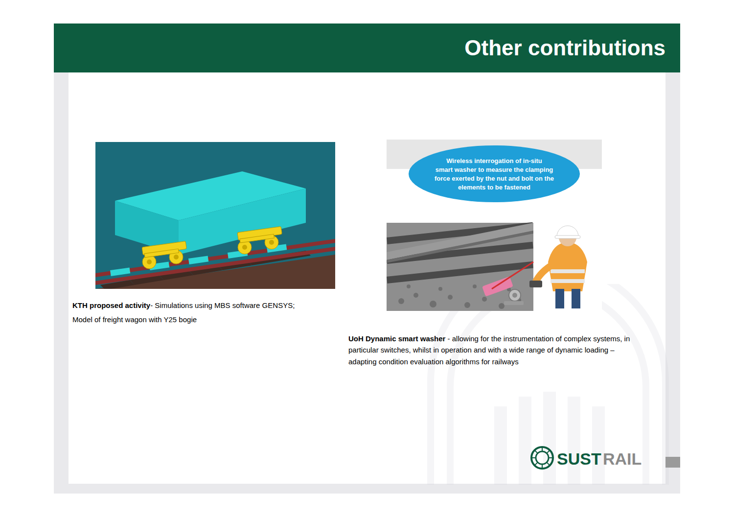Other contributions
KTH proposed activity- Simulations using MBS software GENSYS;
Model of freight wagon with Y25 bogie
Wireless interrogation of in-situ smart washer to measure the clamping force exerted by the nut and bolt on the elements to be fastened
UoH Dynamic smart washer - allowing for the instrumentation of complex systems, in particular switches, whilst in operation and with a wide range of dynamic loading – adapting condition evaluation algorithms for railways
SUST RAIL